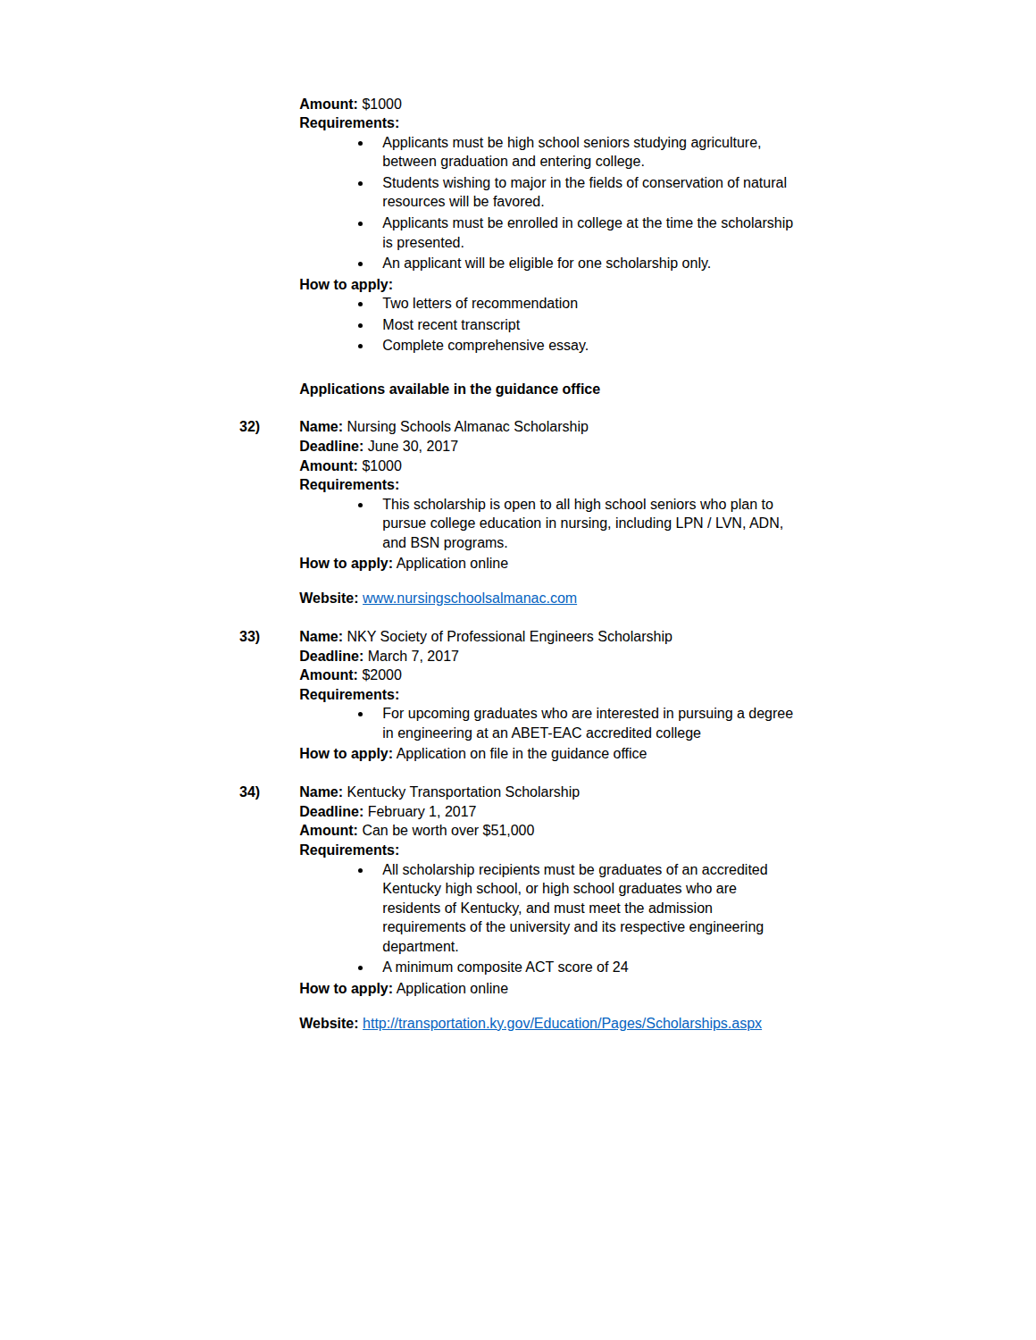Amount: $1000
Requirements:
Applicants must be high school seniors studying agriculture, between graduation and entering college.
Students wishing to major in the fields of conservation of natural resources will be favored.
Applicants must be enrolled in college at the time the scholarship is presented.
An applicant will be eligible for one scholarship only.
How to apply:
Two letters of recommendation
Most recent transcript
Complete comprehensive essay.
Applications available in the guidance office
32)
Name: Nursing Schools Almanac Scholarship
Deadline: June 30, 2017
Amount: $1000
Requirements:
This scholarship is open to all high school seniors who plan to pursue college education in nursing, including LPN / LVN, ADN, and BSN programs.
How to apply: Application online
Website: www.nursingschoolsalmanac.com
33)
Name: NKY Society of Professional Engineers Scholarship
Deadline: March 7, 2017
Amount: $2000
Requirements:
For upcoming graduates who are interested in pursuing a degree in engineering at an ABET-EAC accredited college
How to apply: Application on file in the guidance office
34)
Name: Kentucky Transportation Scholarship
Deadline: February 1, 2017
Amount: Can be worth over $51,000
Requirements:
All scholarship recipients must be graduates of an accredited Kentucky high school, or high school graduates who are residents of Kentucky, and must meet the admission requirements of the university and its respective engineering department.
A minimum composite ACT score of 24
How to apply: Application online
Website: http://transportation.ky.gov/Education/Pages/Scholarships.aspx